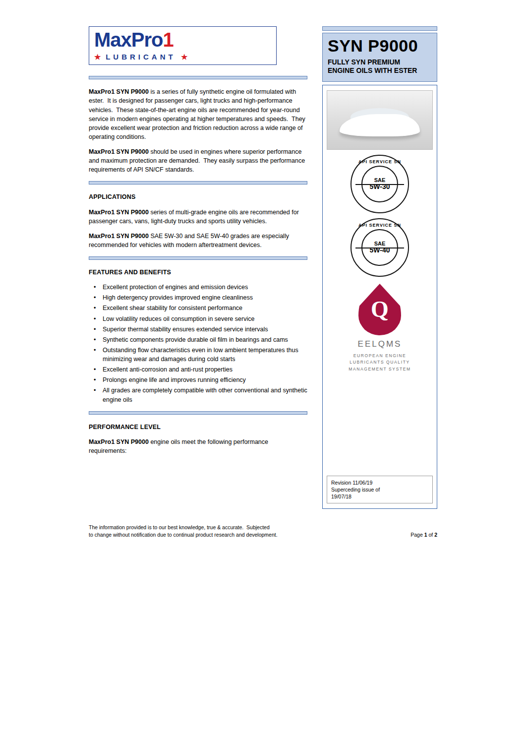MaxPro1
★ LUBRICANT ★
MaxPro1 SYN P9000 is a series of fully synthetic engine oil formulated with ester. It is designed for passenger cars, light trucks and high-performance vehicles. These state-of-the-art engine oils are recommended for year-round service in modern engines operating at higher temperatures and speeds. They provide excellent wear protection and friction reduction across a wide range of operating conditions.
MaxPro1 SYN P9000 should be used in engines where superior performance and maximum protection are demanded. They easily surpass the performance requirements of API SN/CF standards.
APPLICATIONS
MaxPro1 SYN P9000 series of multi-grade engine oils are recommended for passenger cars, vans, light-duty trucks and sports utility vehicles.
MaxPro1 SYN P9000 SAE 5W-30 and SAE 5W-40 grades are especially recommended for vehicles with modern aftertreatment devices.
FEATURES AND BENEFITS
Excellent protection of engines and emission devices
High detergency provides improved engine cleanliness
Excellent shear stability for consistent performance
Low volatility reduces oil consumption in severe service
Superior thermal stability ensures extended service intervals
Synthetic components provide durable oil film in bearings and cams
Outstanding flow characteristics even in low ambient temperatures thus minimizing wear and damages during cold starts
Excellent anti-corrosion and anti-rust properties
Prolongs engine life and improves running efficiency
All grades are completely compatible with other conventional and synthetic engine oils
PERFORMANCE LEVEL
MaxPro1 SYN P9000 engine oils meet the following performance requirements:
SYN P9000
FULLY SYN PREMIUM
ENGINE OILS WITH ESTER
API SERVICE SN
SAE 5W-30
API SERVICE SN
SAE 5W-40
EELQMS
EUROPEAN ENGINE
LUBRICANTS QUALITY
MANAGEMENT SYSTEM
Revision 11/06/19
Superceding issue of
19/07/18
The information provided is to our best knowledge, true & accurate. Subjected
to change without notification due to continual product research and development.
Page 1 of 2